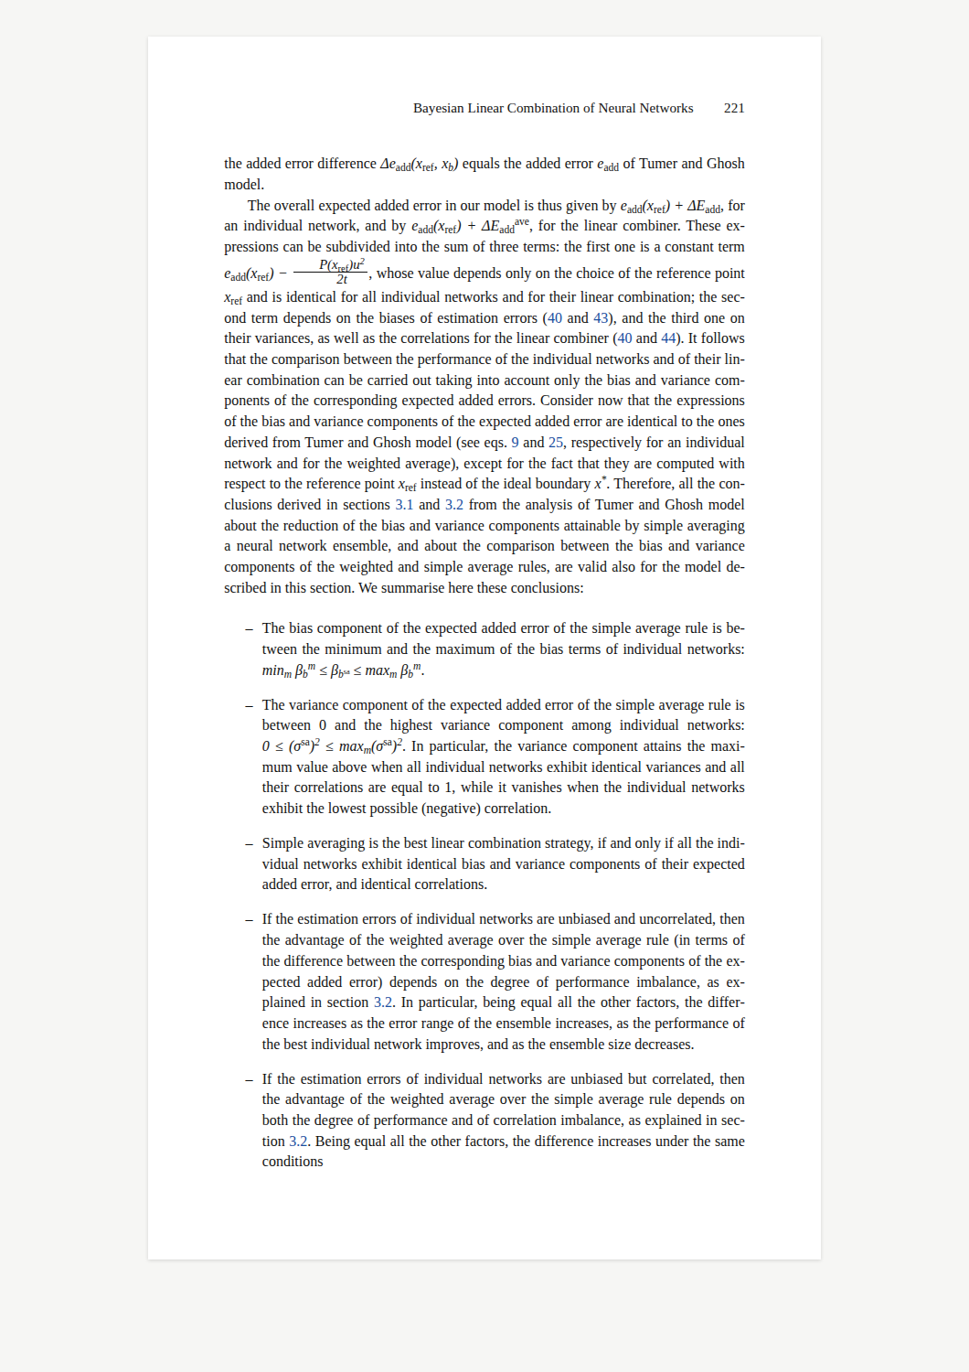Bayesian Linear Combination of Neural Networks 221
the added error difference Δeadd(xref, xb) equals the added error eadd of Tumer and Ghosh model.
The overall expected added error in our model is thus given by eadd(xref) + ΔEadd, for an individual network, and by eadd(xref) + ΔEaddave, for the linear combiner. These expressions can be subdivided into the sum of three terms: the first one is a constant term eadd(xref) − P(xref)u22t, whose value depends only on the choice of the reference point xref and is identical for all individual networks and for their linear combination; the second term depends on the biases of estimation errors (40 and 43), and the third one on their variances, as well as the correlations for the linear combiner (40 and 44). It follows that the comparison between the performance of the individual networks and of their linear combination can be carried out taking into account only the bias and variance components of the corresponding expected added errors. Consider now that the expressions of the bias and variance components of the expected added error are identical to the ones derived from Tumer and Ghosh model (see eqs. 9 and 25, respectively for an individual network and for the weighted average), except for the fact that they are computed with respect to the reference point xref instead of the ideal boundary x*. Therefore, all the conclusions derived in sections 3.1 and 3.2 from the analysis of Tumer and Ghosh model about the reduction of the bias and variance components attainable by simple averaging a neural network ensemble, and about the comparison between the bias and variance components of the weighted and simple average rules, are valid also for the model described in this section. We summarise here these conclusions:
The bias component of the expected added error of the simple average rule is between the minimum and the maximum of the bias terms of individual networks: minm βbm ≤ βbsa ≤ maxm βbm.
The variance component of the expected added error of the simple average rule is between 0 and the highest variance component among individual networks: 0 ≤ (σsa)2 ≤ maxm(σsa)2. In particular, the variance component attains the maximum value above when all individual networks exhibit identical variances and all their correlations are equal to 1, while it vanishes when the individual networks exhibit the lowest possible (negative) correlation.
Simple averaging is the best linear combination strategy, if and only if all the individual networks exhibit identical bias and variance components of their expected added error, and identical correlations.
If the estimation errors of individual networks are unbiased and uncorrelated, then the advantage of the weighted average over the simple average rule (in terms of the difference between the corresponding bias and variance components of the expected added error) depends on the degree of performance imbalance, as explained in section 3.2. In particular, being equal all the other factors, the difference increases as the error range of the ensemble increases, as the performance of the best individual network improves, and as the ensemble size decreases.
If the estimation errors of individual networks are unbiased but correlated, then the advantage of the weighted average over the simple average rule depends on both the degree of performance and of correlation imbalance, as explained in section 3.2. Being equal all the other factors, the difference increases under the same conditions